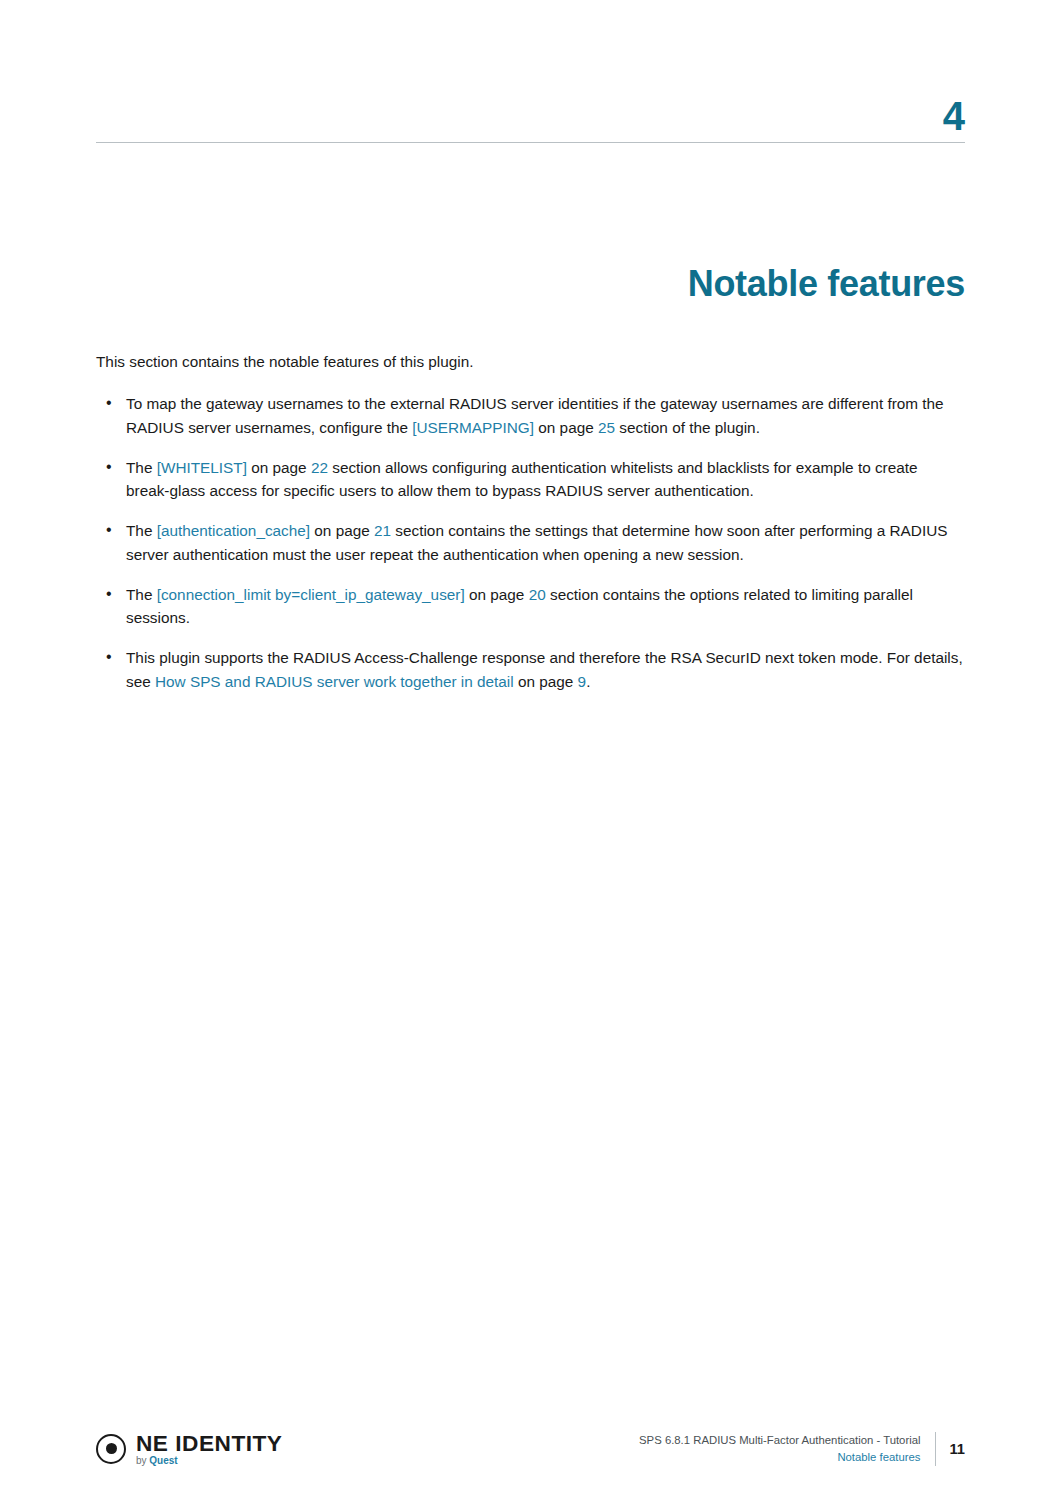4
Notable features
This section contains the notable features of this plugin.
To map the gateway usernames to the external RADIUS server identities if the gateway usernames are different from the RADIUS server usernames, configure the [USERMAPPING] on page 25 section of the plugin.
The [WHITELIST] on page 22 section allows configuring authentication whitelists and blacklists for example to create break-glass access for specific users to allow them to bypass RADIUS server authentication.
The [authentication_cache] on page 21 section contains the settings that determine how soon after performing a RADIUS server authentication must the user repeat the authentication when opening a new session.
The [connection_limit by=client_ip_gateway_user] on page 20 section contains the options related to limiting parallel sessions.
This plugin supports the RADIUS Access-Challenge response and therefore the RSA SecurID next token mode. For details, see How SPS and RADIUS server work together in detail on page 9.
NE IDENTITY
by Quest
SPS 6.8.1 RADIUS Multi-Factor Authentication - Tutorial
Notable features
11